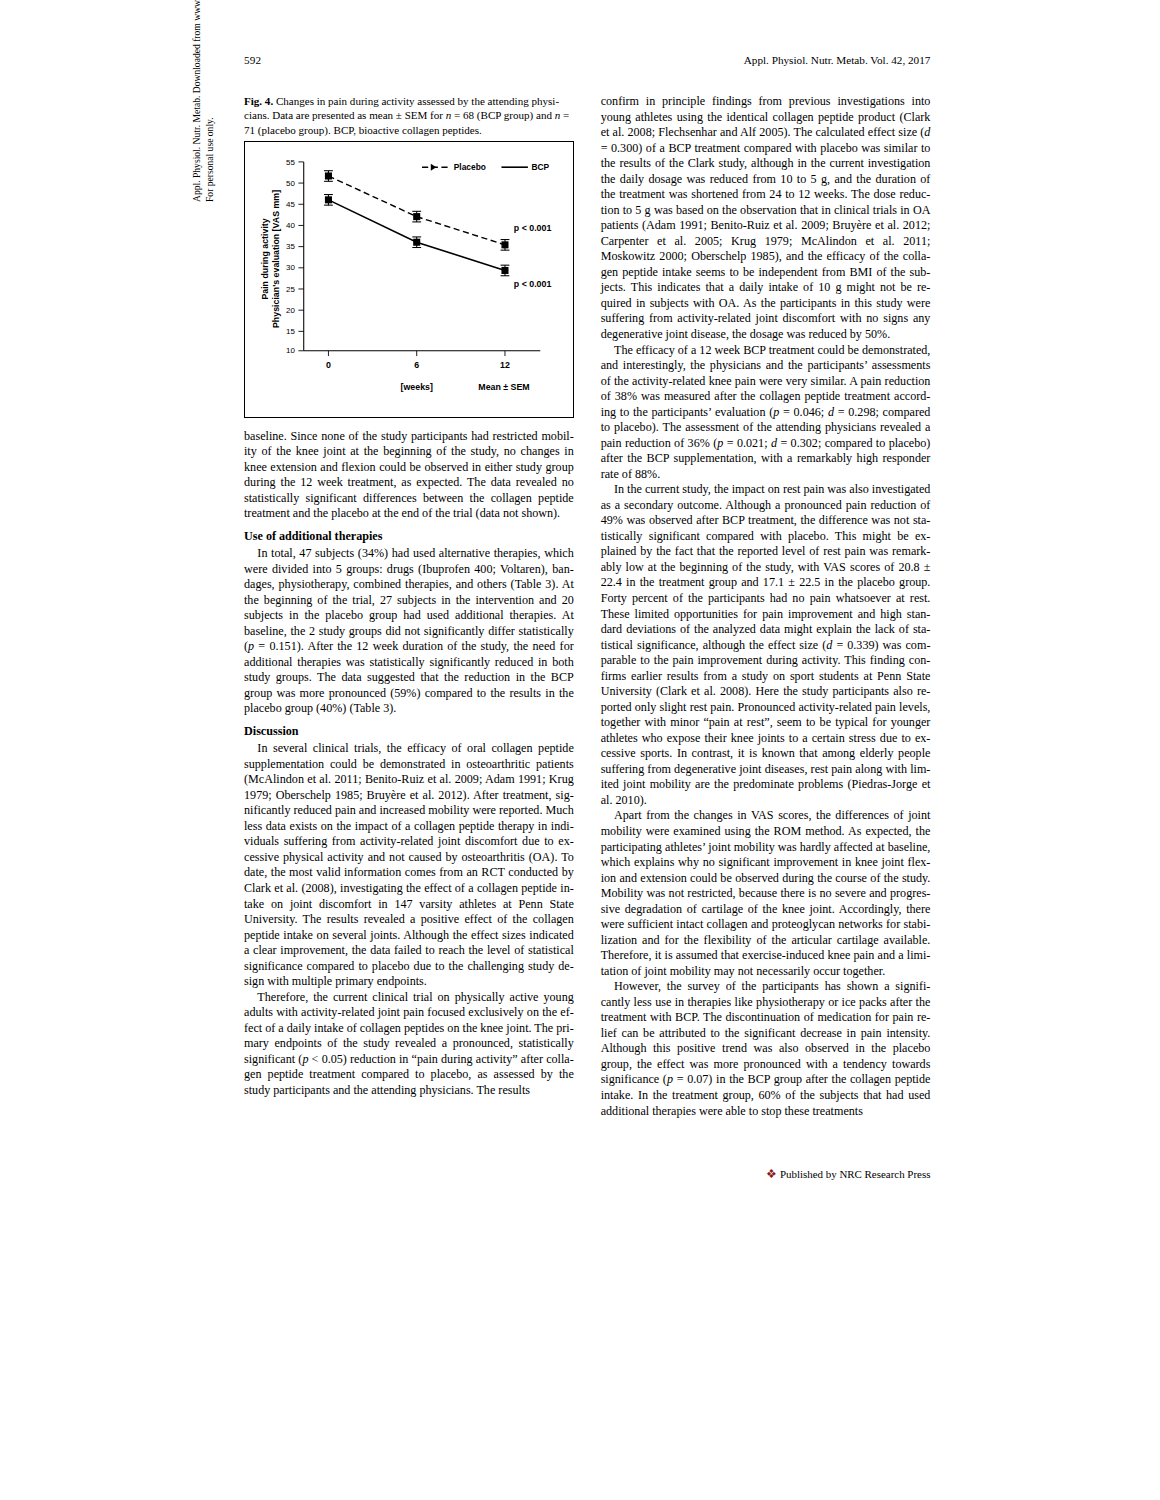Appl. Physiol. Nutr. Metab. Downloaded from www.nrcresearchpress.com by 109.108.121.67 on 08/14/18
For personal use only.
592 Appl. Physiol. Nutr. Metab. Vol. 42, 2017
Fig. 4. Changes in pain during activity assessed by the attending physicians. Data are presented as mean ± SEM for n = 68 (BCP group) and n = 71 (placebo group). BCP, bioactive collagen peptides.
55 50 45 40 35 30 25 20 15 10 Pain during activity Physician's evaluation [VAS mm] 0 6 12 [weeks] Mean ± SEM Placebo BCP p < 0.001 p < 0.001
baseline. Since none of the study participants had restricted mobility of the knee joint at the beginning of the study, no changes in knee extension and flexion could be observed in either study group during the 12 week treatment, as expected. The data revealed no statistically significant differences between the collagen peptide treatment and the placebo at the end of the trial (data not shown).
Use of additional therapies
In total, 47 subjects (34%) had used alternative therapies, which were divided into 5 groups: drugs (Ibuprofen 400; Voltaren), bandages, physiotherapy, combined therapies, and others (Table 3). At the beginning of the trial, 27 subjects in the intervention and 20 subjects in the placebo group had used additional therapies. At baseline, the 2 study groups did not significantly differ statistically (p = 0.151). After the 12 week duration of the study, the need for additional therapies was statistically significantly reduced in both study groups. The data suggested that the reduction in the BCP group was more pronounced (59%) compared to the results in the placebo group (40%) (Table 3).
Discussion
In several clinical trials, the efficacy of oral collagen peptide supplementation could be demonstrated in osteoarthritic patients (McAlindon et al. 2011; Benito-Ruiz et al. 2009; Adam 1991; Krug 1979; Oberschelp 1985; Bruyère et al. 2012). After treatment, significantly reduced pain and increased mobility were reported. Much less data exists on the impact of a collagen peptide therapy in individuals suffering from activity-related joint discomfort due to excessive physical activity and not caused by osteoarthritis (OA). To date, the most valid information comes from an RCT conducted by Clark et al. (2008), investigating the effect of a collagen peptide intake on joint discomfort in 147 varsity athletes at Penn State University. The results revealed a positive effect of the collagen peptide intake on several joints. Although the effect sizes indicated a clear improvement, the data failed to reach the level of statistical significance compared to placebo due to the challenging study design with multiple primary endpoints.
Therefore, the current clinical trial on physically active young adults with activity-related joint pain focused exclusively on the effect of a daily intake of collagen peptides on the knee joint. The primary endpoints of the study revealed a pronounced, statistically significant (p < 0.05) reduction in “pain during activity” after collagen peptide treatment compared to placebo, as assessed by the study participants and the attending physicians. The results
confirm in principle findings from previous investigations into young athletes using the identical collagen peptide product (Clark et al. 2008; Flechsenhar and Alf 2005). The calculated effect size (d = 0.300) of a BCP treatment compared with placebo was similar to the results of the Clark study, although in the current investigation the daily dosage was reduced from 10 to 5 g, and the duration of the treatment was shortened from 24 to 12 weeks. The dose reduction to 5 g was based on the observation that in clinical trials in OA patients (Adam 1991; Benito-Ruiz et al. 2009; Bruyère et al. 2012; Carpenter et al. 2005; Krug 1979; McAlindon et al. 2011; Moskowitz 2000; Oberschelp 1985), and the efficacy of the collagen peptide intake seems to be independent from BMI of the subjects. This indicates that a daily intake of 10 g might not be required in subjects with OA. As the participants in this study were suffering from activity-related joint discomfort with no signs any degenerative joint disease, the dosage was reduced by 50%.
The efficacy of a 12 week BCP treatment could be demonstrated, and interestingly, the physicians and the participants’ assessments of the activity-related knee pain were very similar. A pain reduction of 38% was measured after the collagen peptide treatment according to the participants’ evaluation (p = 0.046; d = 0.298; compared to placebo). The assessment of the attending physicians revealed a pain reduction of 36% (p = 0.021; d = 0.302; compared to placebo) after the BCP supplementation, with a remarkably high responder rate of 88%.
In the current study, the impact on rest pain was also investigated as a secondary outcome. Although a pronounced pain reduction of 49% was observed after BCP treatment, the difference was not statistically significant compared with placebo. This might be explained by the fact that the reported level of rest pain was remarkably low at the beginning of the study, with VAS scores of 20.8 ± 22.4 in the treatment group and 17.1 ± 22.5 in the placebo group. Forty percent of the participants had no pain whatsoever at rest. These limited opportunities for pain improvement and high standard deviations of the analyzed data might explain the lack of statistical significance, although the effect size (d = 0.339) was comparable to the pain improvement during activity. This finding confirms earlier results from a study on sport students at Penn State University (Clark et al. 2008). Here the study participants also reported only slight rest pain. Pronounced activity-related pain levels, together with minor “pain at rest”, seem to be typical for younger athletes who expose their knee joints to a certain stress due to excessive sports. In contrast, it is known that among elderly people suffering from degenerative joint diseases, rest pain along with limited joint mobility are the predominate problems (Piedras-Jorge et al. 2010).
Apart from the changes in VAS scores, the differences of joint mobility were examined using the ROM method. As expected, the participating athletes’ joint mobility was hardly affected at baseline, which explains why no significant improvement in knee joint flexion and extension could be observed during the course of the study. Mobility was not restricted, because there is no severe and progressive degradation of cartilage of the knee joint. Accordingly, there were sufficient intact collagen and proteoglycan networks for stabilization and for the flexibility of the articular cartilage available. Therefore, it is assumed that exercise-induced knee pain and a limitation of joint mobility may not necessarily occur together.
However, the survey of the participants has shown a significantly less use in therapies like physiotherapy or ice packs after the treatment with BCP. The discontinuation of medication for pain relief can be attributed to the significant decrease in pain intensity. Although this positive trend was also observed in the placebo group, the effect was more pronounced with a tendency towards significance (p = 0.07) in the BCP group after the collagen peptide intake. In the treatment group, 60% of the subjects that had used additional therapies were able to stop these treatments
❖Published by NRC Research Press